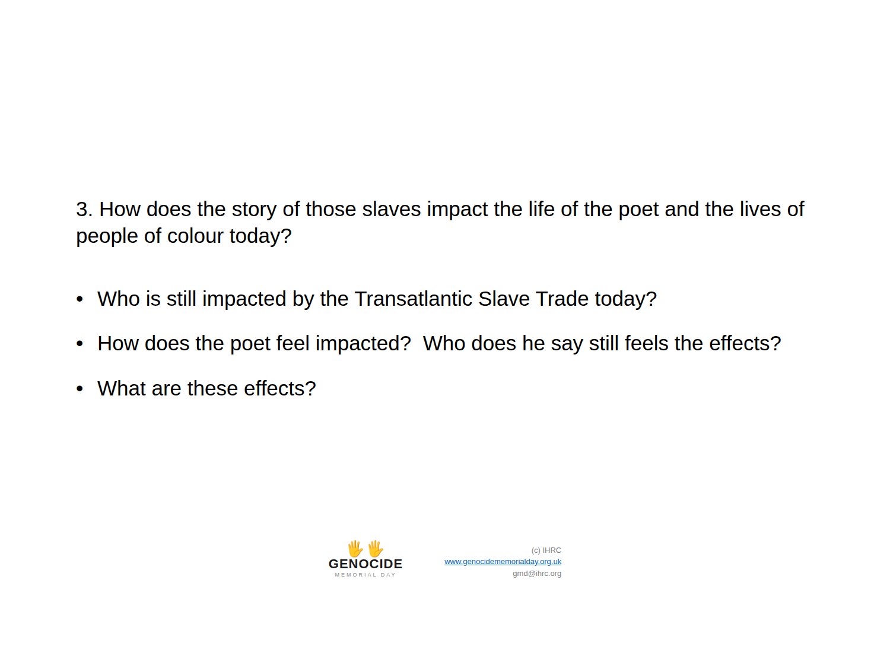3. How does the story of those slaves impact the life of the poet and the lives of people of colour today?
Who is still impacted by the Transatlantic Slave Trade today?
How does the poet feel impacted? Who does he say still feels the effects?
What are these effects?
🖐🖐
GENOCIDE
MEMORIAL DAY
(c) IHRC
www.genocidememorialday.org.uk
gmd@ihrc.org